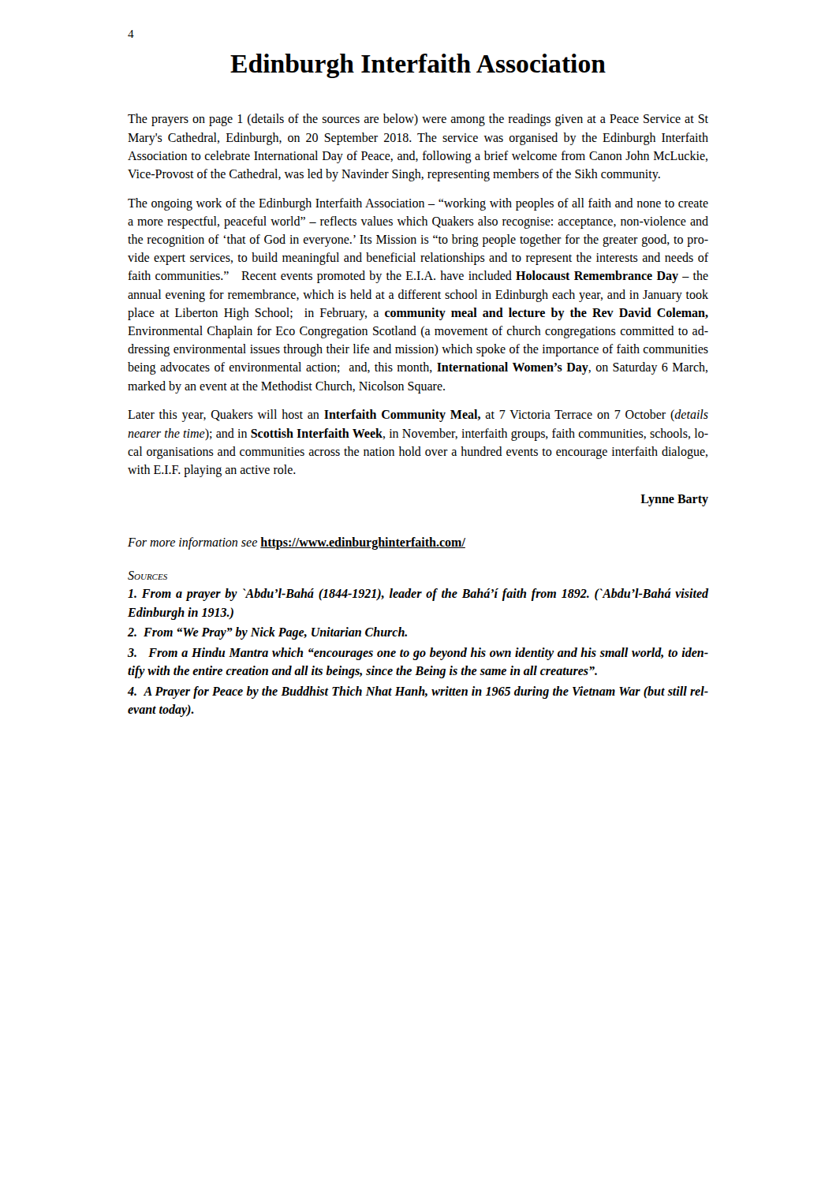4
Edinburgh Interfaith Association
The prayers on page 1 (details of the sources are below) were among the readings given at a Peace Service at St Mary's Cathedral, Edinburgh, on 20 September 2018. The service was organised by the Edinburgh Interfaith Association to celebrate International Day of Peace, and, following a brief welcome from Canon John McLuckie, Vice-Provost of the Cathedral, was led by Navinder Singh, representing members of the Sikh community.
The ongoing work of the Edinburgh Interfaith Association – “working with peoples of all faith and none to create a more respectful, peaceful world” – reflects values which Quakers also recognise: acceptance, non-violence and the recognition of ‘that of God in everyone.’ Its Mission is “to bring people together for the greater good, to provide expert services, to build meaningful and beneficial relationships and to represent the interests and needs of faith communities.” Recent events promoted by the E.I.A. have included Holocaust Remembrance Day – the annual evening for remembrance, which is held at a different school in Edinburgh each year, and in January took place at Liberton High School; in February, a community meal and lecture by the Rev David Coleman, Environmental Chaplain for Eco Congregation Scotland (a movement of church congregations committed to addressing environmental issues through their life and mission) which spoke of the importance of faith communities being advocates of environmental action; and, this month, International Women’s Day, on Saturday 6 March, marked by an event at the Methodist Church, Nicolson Square.
Later this year, Quakers will host an Interfaith Community Meal, at 7 Victoria Terrace on 7 October (details nearer the time); and in Scottish Interfaith Week, in November, interfaith groups, faith communities, schools, local organisations and communities across the nation hold over a hundred events to encourage interfaith dialogue, with E.I.F. playing an active role.
Lynne Barty
For more information see https://www.edinburghinterfaith.com/
Sources
1. From a prayer by `Abdu’l-Bahá (1844-1921), leader of the Bahá’í faith from 1892. (`Abdu’l-Bahá visited Edinburgh in 1913.)
2. From “We Pray” by Nick Page, Unitarian Church.
3. From a Hindu Mantra which “encourages one to go beyond his own identity and his small world, to identify with the entire creation and all its beings, since the Being is the same in all creatures”.
4. A Prayer for Peace by the Buddhist Thich Nhat Hanh, written in 1965 during the Vietnam War (but still relevant today).